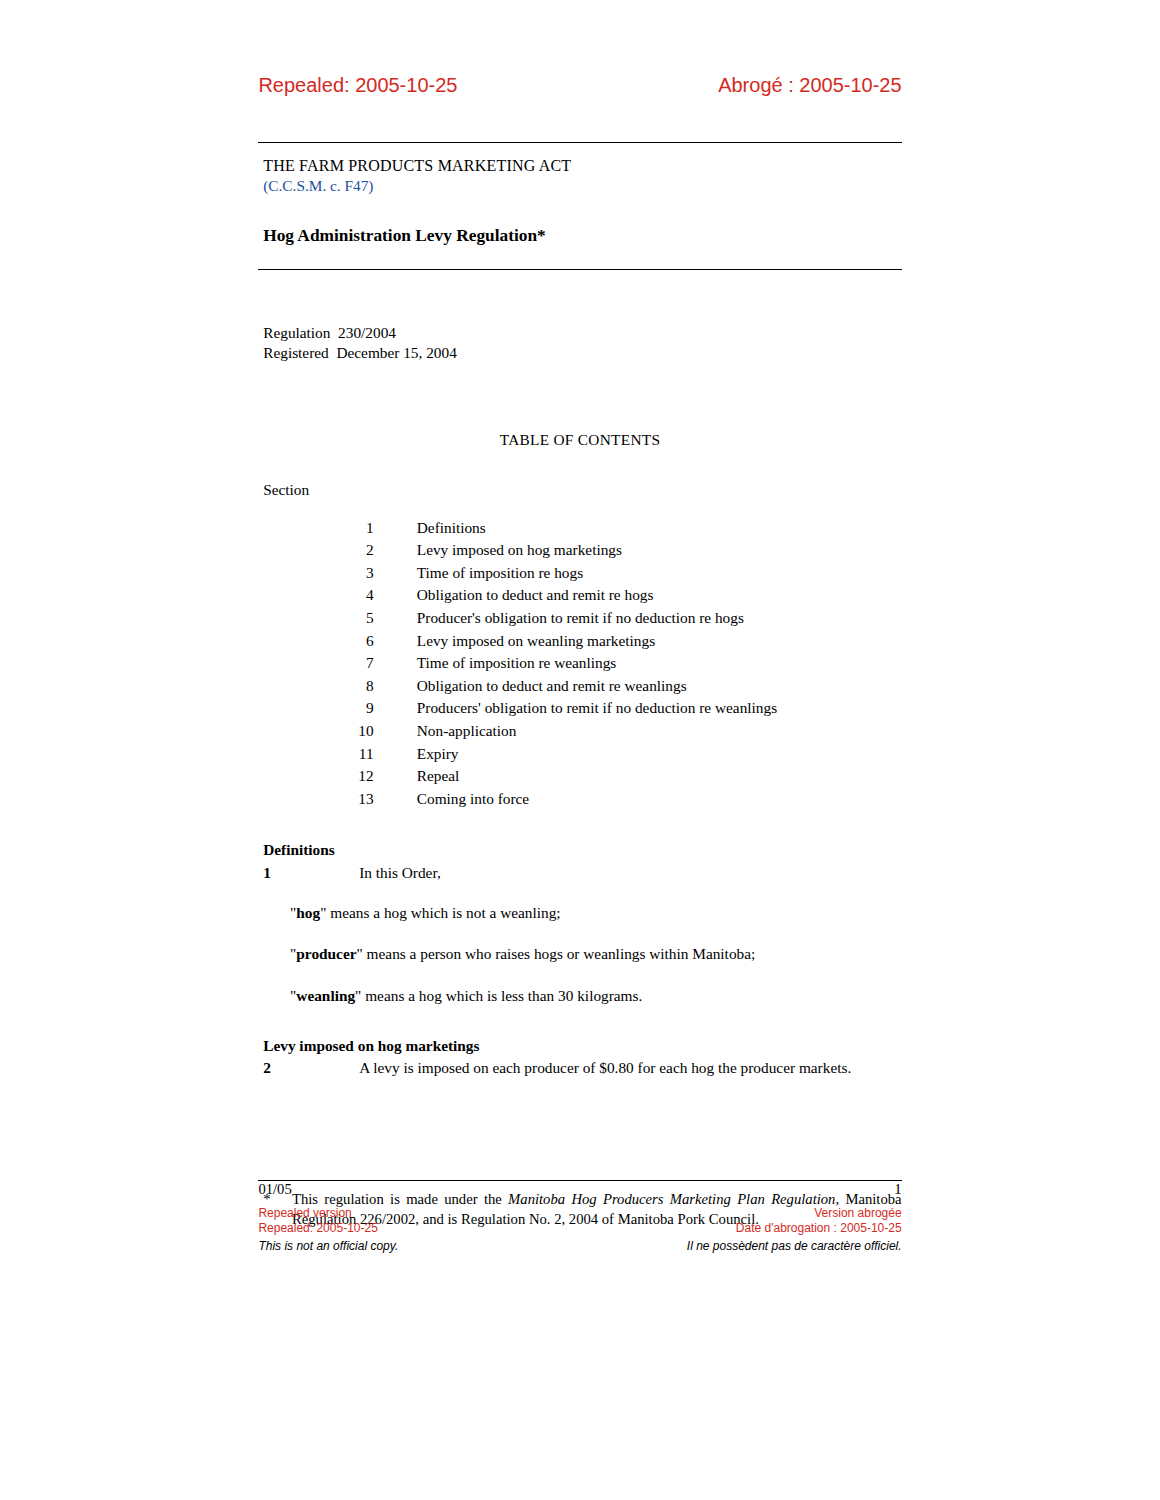Repealed: 2005-10-25 Abrogé : 2005-10-25
THE FARM PRODUCTS MARKETING ACT
(C.C.S.M. c. F47)
Hog Administration Levy Regulation*
Regulation 230/2004
Registered December 15, 2004
TABLE OF CONTENTS
Section
| 1 | Definitions |
| 2 | Levy imposed on hog marketings |
| 3 | Time of imposition re hogs |
| 4 | Obligation to deduct and remit re hogs |
| 5 | Producer's obligation to remit if no deduction re hogs |
| 6 | Levy imposed on weanling marketings |
| 7 | Time of imposition re weanlings |
| 8 | Obligation to deduct and remit re weanlings |
| 9 | Producers' obligation to remit if no deduction re weanlings |
| 10 | Non-application |
| 11 | Expiry |
| 12 | Repeal |
| 13 | Coming into force |
Definitions
1 In this Order,
"hog" means a hog which is not a weanling;
"producer" means a person who raises hogs or weanlings within Manitoba;
"weanling" means a hog which is less than 30 kilograms.
Levy imposed on hog marketings
2 A levy is imposed on each producer of $0.80 for each hog the producer markets.
*
This regulation is made under the Manitoba Hog Producers Marketing Plan Regulation, Manitoba Regulation 226/2002, and is Regulation No. 2, 2004 of Manitoba Pork Council.
01/05
1
Repealed version Repealed: 2005-10-25
Version abrogée Date d'abrogation : 2005-10-25
This is not an official copy.
Il ne possèdent pas de caractère officiel.